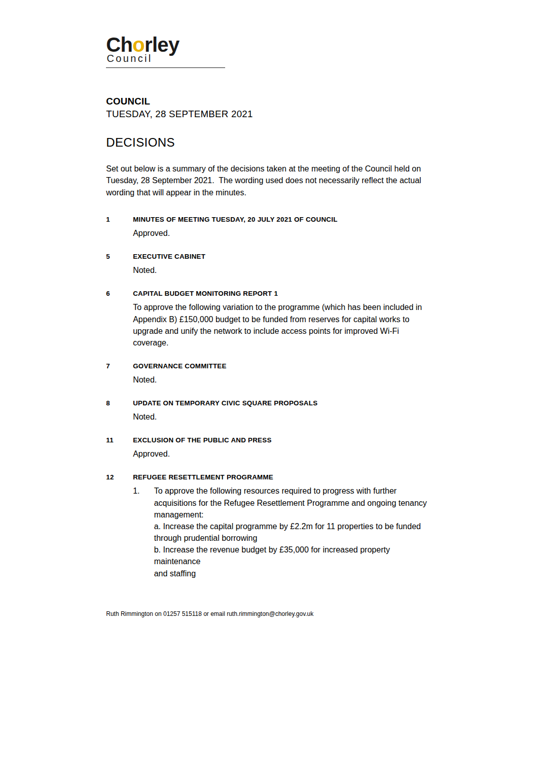Chorley Council
COUNCILTUESDAY, 28 SEPTEMBER 2021
DECISIONS
Set out below is a summary of the decisions taken at the meeting of the Council held on Tuesday, 28 September 2021. The wording used does not necessarily reflect the actual wording that will appear in the minutes.
1
Minutes of meeting Tuesday, 20 July 2021 of Council
Approved.
5
Executive Cabinet
Noted.
6
Capital Budget Monitoring Report 1
To approve the following variation to the programme (which has been included in Appendix B) £150,000 budget to be funded from reserves for capital works to upgrade and unify the network to include access points for improved Wi-Fi coverage.
7
Governance Committee
Noted.
8
Update on Temporary Civic Square Proposals
Noted.
11
Exclusion of the Public and Press
Approved.
12
Refugee Resettlement Programme
1.
To approve the following resources required to progress with further acquisitions for the Refugee Resettlement Programme and ongoing tenancy management:
a. Increase the capital programme by £2.2m for 11 properties to be funded through prudential borrowing
b. Increase the revenue budget by £35,000 for increased property maintenance
and staffing
Ruth Rimmington on 01257 515118 or email ruth.rimmington@chorley.gov.uk